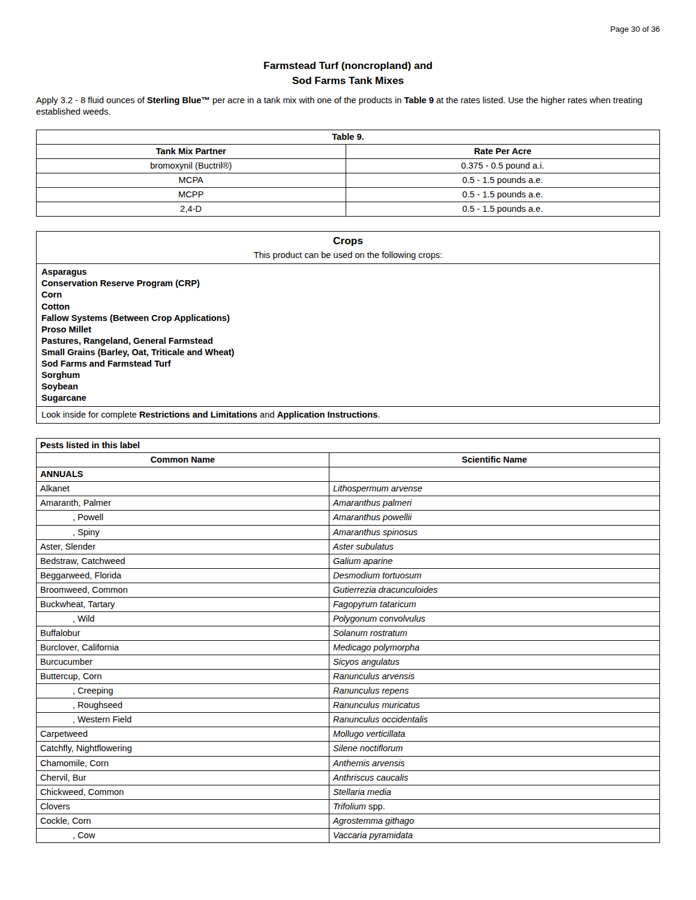Page 30 of 36
Farmstead Turf (noncropland) and
Sod Farms Tank Mixes
Apply 3.2 - 8 fluid ounces of Sterling Blue™ per acre in a tank mix with one of the products in Table 9 at the rates listed. Use the higher rates when treating established weeds.
| Table 9. |
| Tank Mix Partner | Rate Per Acre |
| bromoxynil (Buctril®) | 0.375 - 0.5 pound a.i. |
| MCPA | 0.5 - 1.5 pounds a.e. |
| MCPP | 0.5 - 1.5 pounds a.e. |
| 2,4-D | 0.5 - 1.5 pounds a.e. |
| Crops This product can be used on the following crops: |
| Asparagus Conservation Reserve Program (CRP) Corn Cotton Fallow Systems (Between Crop Applications) Proso Millet Pastures, Rangeland, General Farmstead Small Grains (Barley, Oat, Triticale and Wheat) Sod Farms and Farmstead Turf Sorghum Soybean Sugarcane |
| Look inside for complete Restrictions and Limitations and Application Instructions . |
| Pests listed in this label |
| Common Name | Scientific Name |
| ANNUALS | |
| Alkanet | Lithospermum arvense |
| Amaranth, Palmer | Amaranthus palmeri |
| , Powell | Amaranthus powellii |
| , Spiny | Amaranthus spinosus |
| Aster, Slender | Aster subulatus |
| Bedstraw, Catchweed | Galium aparine |
| Beggarweed, Florida | Desmodium tortuosum |
| Broomweed, Common | Gutierrezia dracunculoides |
| Buckwheat, Tartary | Fagopyrum tataricum |
| , Wild | Polygonum convolvulus |
| Buffalobur | Solanum rostratum |
| Burclover, California | Medicago polymorpha |
| Burcucumber | Sicyos angulatus |
| Buttercup, Corn | Ranunculus arvensis |
| , Creeping | Ranunculus repens |
| , Roughseed | Ranunculus muricatus |
| , Western Field | Ranunculus occidentalis |
| Carpetweed | Mollugo verticillata |
| Catchfly, Nightflowering | Silene noctiflorum |
| Chamomile, Corn | Anthemis arvensis |
| Chervil, Bur | Anthriscus caucalis |
| Chickweed, Common | Stellaria media |
| Clovers | Trifolium spp. |
| Cockle, Corn | Agrostemma githago |
| , Cow | Vaccaria pyramidata |